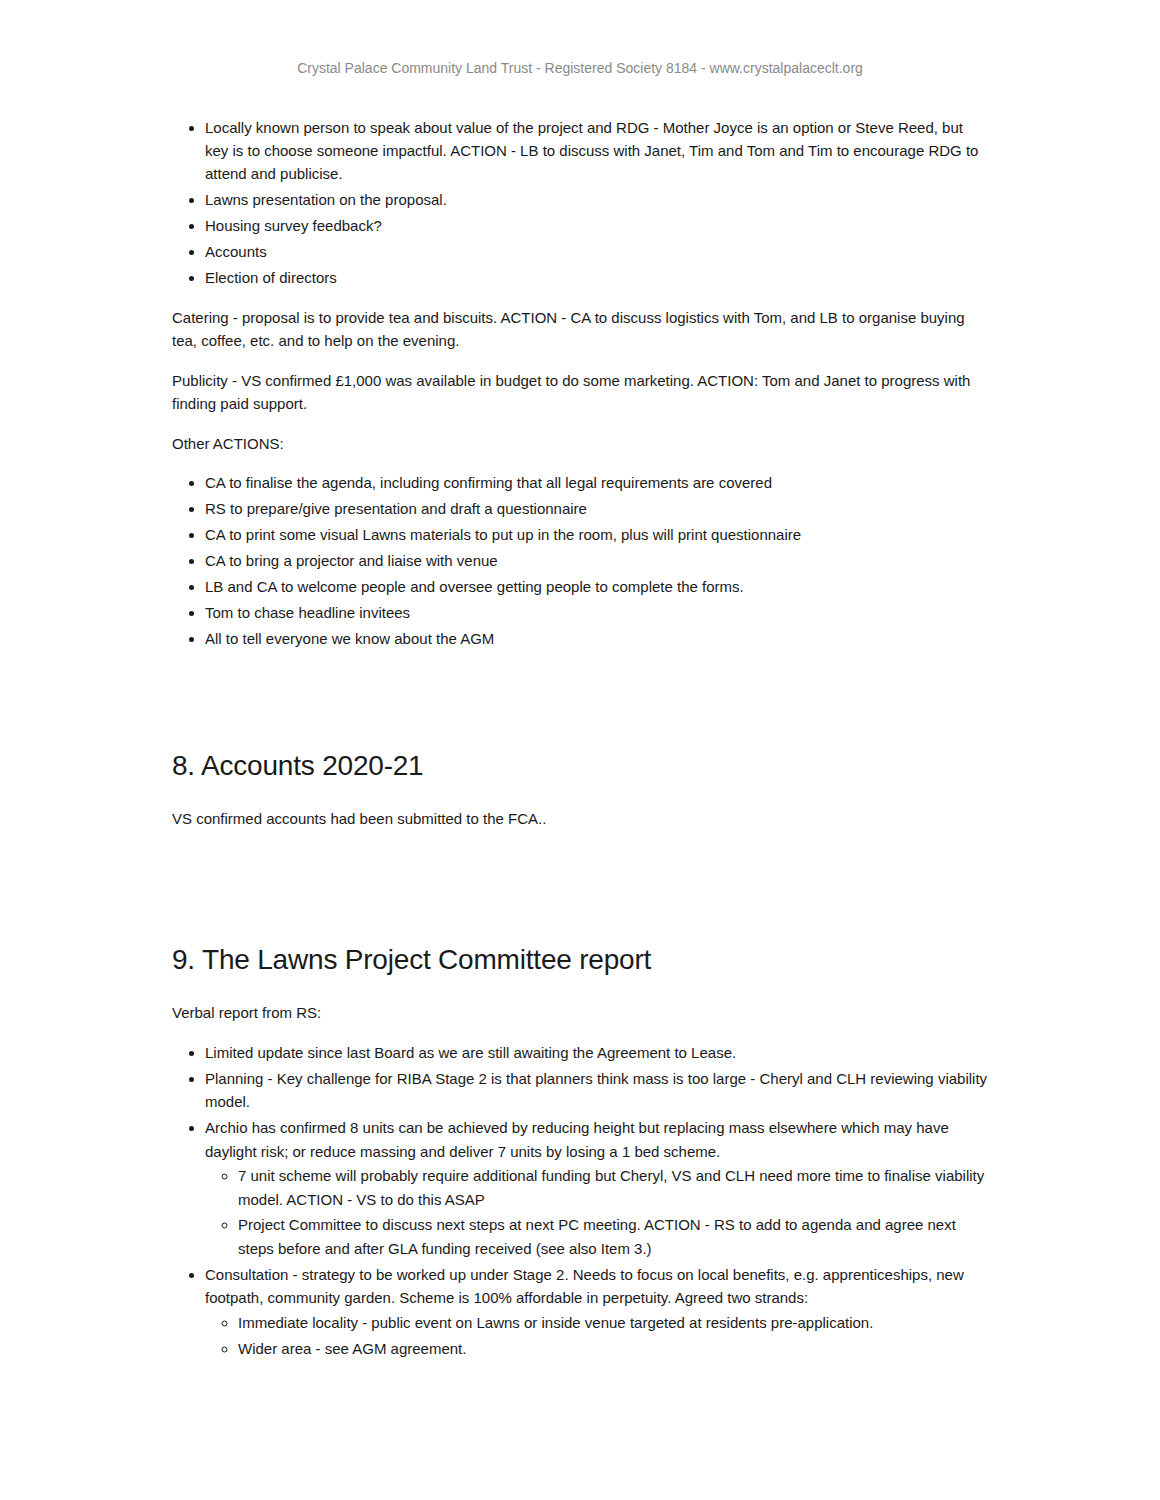Crystal Palace Community Land Trust - Registered Society 8184 - www.crystalpalaceclt.org
Locally known person to speak about value of the project and RDG - Mother Joyce is an option or Steve Reed, but key is to choose someone impactful. ACTION - LB to discuss with Janet, Tim and Tom and Tim to encourage RDG to attend and publicise.
Lawns presentation on the proposal.
Housing survey feedback?
Accounts
Election of directors
Catering - proposal is to provide tea and biscuits. ACTION - CA to discuss logistics with Tom, and LB to organise buying tea, coffee, etc. and to help on the evening.
Publicity - VS confirmed £1,000 was available in budget to do some marketing. ACTION: Tom and Janet to progress with finding paid support.
Other ACTIONS:
CA to finalise the agenda, including confirming that all legal requirements are covered
RS to prepare/give presentation and draft a questionnaire
CA to print some visual Lawns materials to put up in the room, plus will print questionnaire
CA to bring a projector and liaise with venue
LB and CA to welcome people and oversee getting people to complete the forms.
Tom to chase headline invitees
All to tell everyone we know about the AGM
8. Accounts 2020-21
VS confirmed accounts had been submitted to the FCA..
9. The Lawns Project Committee report
Verbal report from RS:
Limited update since last Board as we are still awaiting the Agreement to Lease.
Planning - Key challenge for RIBA Stage 2 is that planners think mass is too large - Cheryl and CLH reviewing viability model.
Archio has confirmed 8 units can be achieved by reducing height but replacing mass elsewhere which may have daylight risk; or reduce massing and deliver 7 units by losing a 1 bed scheme.
7 unit scheme will probably require additional funding but Cheryl, VS and CLH need more time to finalise viability model. ACTION - VS to do this ASAP
Project Committee to discuss next steps at next PC meeting. ACTION - RS to add to agenda and agree next steps before and after GLA funding received (see also Item 3.)
Consultation - strategy to be worked up under Stage 2. Needs to focus on local benefits, e.g. apprenticeships, new footpath, community garden. Scheme is 100% affordable in perpetuity. Agreed two strands:
Immediate locality - public event on Lawns or inside venue targeted at residents pre-application.
Wider area - see AGM agreement.